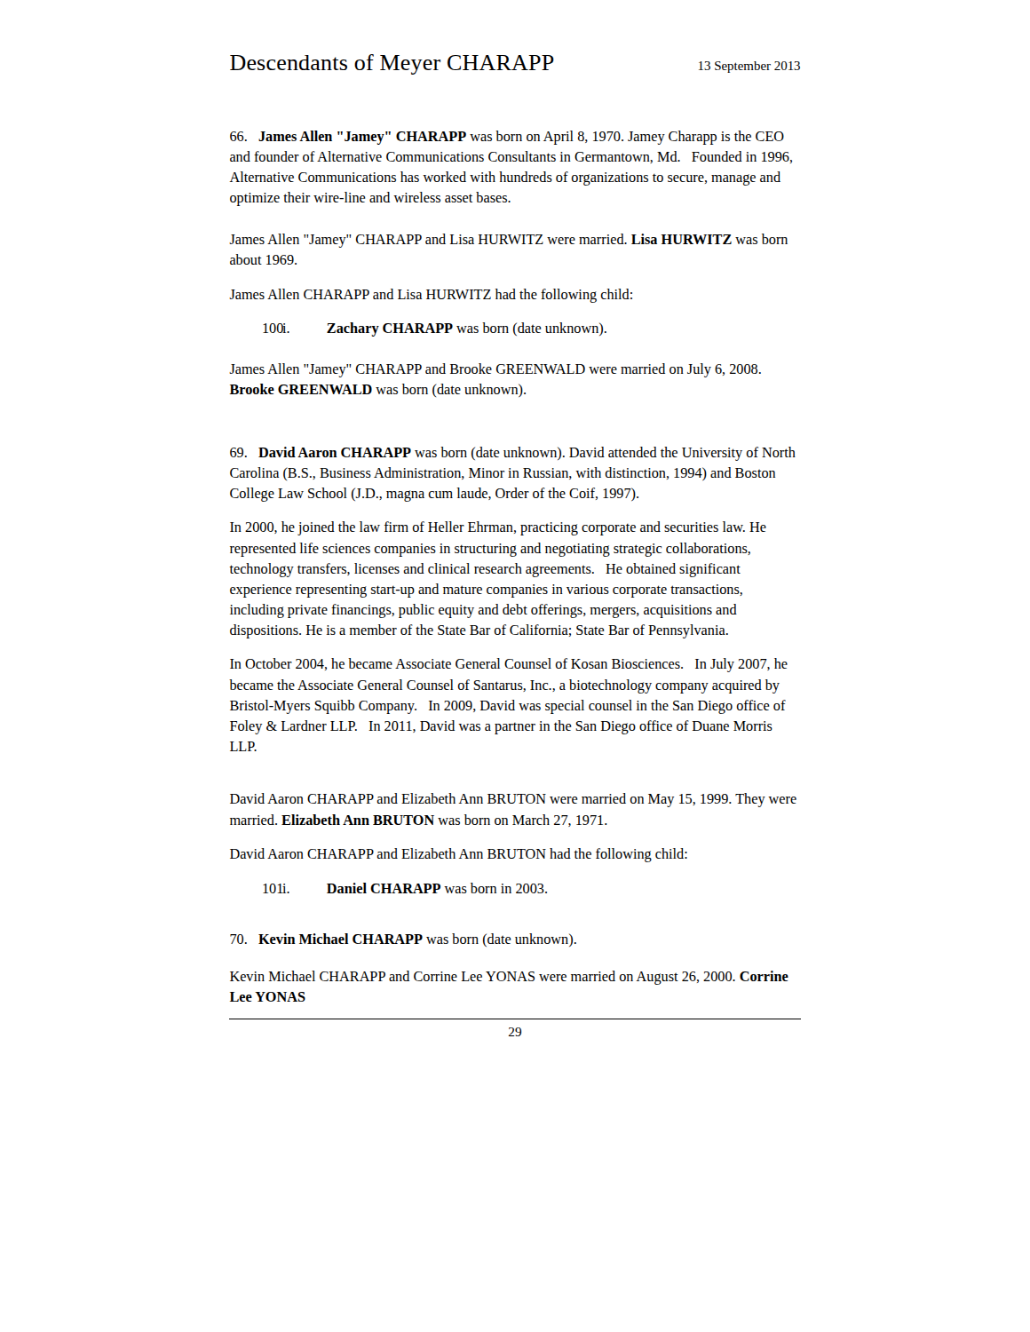Descendants of Meyer CHARAPP
13 September 2013
66. James Allen "Jamey" CHARAPP was born on April 8, 1970. Jamey Charapp is the CEO and founder of Alternative Communications Consultants in Germantown, Md. Founded in 1996, Alternative Communications has worked with hundreds of organizations to secure, manage and optimize their wire-line and wireless asset bases.
James Allen "Jamey" CHARAPP and Lisa HURWITZ were married. Lisa HURWITZ was born about 1969.
James Allen CHARAPP and Lisa HURWITZ had the following child:
100 i. Zachary CHARAPP was born (date unknown).
James Allen "Jamey" CHARAPP and Brooke GREENWALD were married on July 6, 2008. Brooke GREENWALD was born (date unknown).
69. David Aaron CHARAPP was born (date unknown). David attended the University of North Carolina (B.S., Business Administration, Minor in Russian, with distinction, 1994) and Boston College Law School (J.D., magna cum laude, Order of the Coif, 1997).
In 2000, he joined the law firm of Heller Ehrman, practicing corporate and securities law. He represented life sciences companies in structuring and negotiating strategic collaborations, technology transfers, licenses and clinical research agreements. He obtained significant experience representing start-up and mature companies in various corporate transactions, including private financings, public equity and debt offerings, mergers, acquisitions and dispositions. He is a member of the State Bar of California; State Bar of Pennsylvania.
In October 2004, he became Associate General Counsel of Kosan Biosciences. In July 2007, he became the Associate General Counsel of Santarus, Inc., a biotechnology company acquired by Bristol-Myers Squibb Company. In 2009, David was special counsel in the San Diego office of Foley & Lardner LLP. In 2011, David was a partner in the San Diego office of Duane Morris LLP.
David Aaron CHARAPP and Elizabeth Ann BRUTON were married on May 15, 1999. They were married. Elizabeth Ann BRUTON was born on March 27, 1971.
David Aaron CHARAPP and Elizabeth Ann BRUTON had the following child:
101 i. Daniel CHARAPP was born in 2003.
70. Kevin Michael CHARAPP was born (date unknown).
Kevin Michael CHARAPP and Corrine Lee YONAS were married on August 26, 2000. Corrine Lee YONAS
29